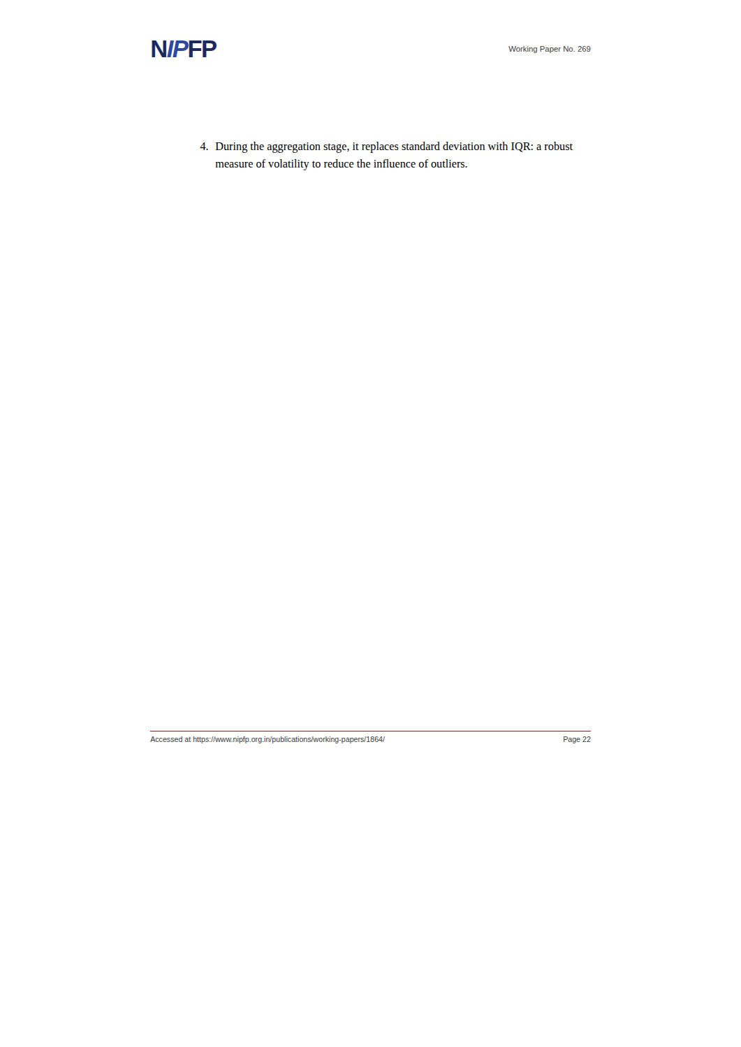NIPFP
Working Paper No. 269
4. During the aggregation stage, it replaces standard deviation with IQR: a robust measure of volatility to reduce the influence of outliers.
Accessed at https://www.nipfp.org.in/publications/working-papers/1864/
Page 22